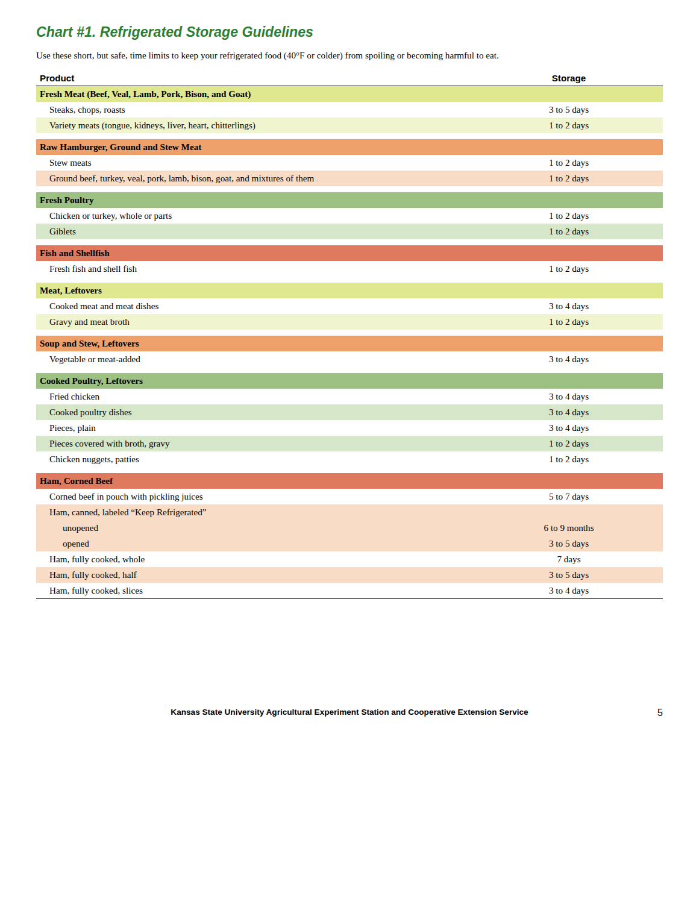Chart #1. Refrigerated Storage Guidelines
Use these short, but safe, time limits to keep your refrigerated food (40°F or colder) from spoiling or becoming harmful to eat.
| Product | Storage |
| --- | --- |
| Fresh Meat (Beef, Veal, Lamb, Pork, Bison, and Goat) |
| Steaks, chops, roasts | 3 to 5 days |
| Variety meats (tongue, kidneys, liver, heart, chitterlings) | 1 to 2 days |
| Raw Hamburger, Ground and Stew Meat |
| Stew meats | 1 to 2 days |
| Ground beef, turkey, veal, pork, lamb, bison, goat, and mixtures of them | 1 to 2 days |
| Fresh Poultry |
| Chicken or turkey, whole or parts | 1 to 2 days |
| Giblets | 1 to 2 days |
| Fish and Shellfish |
| Fresh fish and shell fish | 1 to 2 days |
| Meat, Leftovers |
| Cooked meat and meat dishes | 3 to 4 days |
| Gravy and meat broth | 1 to 2 days |
| Soup and Stew, Leftovers |
| Vegetable or meat-added | 3 to 4 days |
| Cooked Poultry, Leftovers |
| Fried chicken | 3 to 4 days |
| Cooked poultry dishes | 3 to 4 days |
| Pieces, plain | 3 to 4 days |
| Pieces covered with broth, gravy | 1 to 2 days |
| Chicken nuggets, patties | 1 to 2 days |
| Ham, Corned Beef |
| Corned beef in pouch with pickling juices | 5 to 7 days |
| Ham, canned, labeled “Keep Refrigerated” | |
| unopened | 6 to 9 months |
| opened | 3 to 5 days |
| Ham, fully cooked, whole | 7 days |
| Ham, fully cooked, half | 3 to 5 days |
| Ham, fully cooked, slices | 3 to 4 days |
Kansas State University Agricultural Experiment Station and Cooperative Extension Service 5